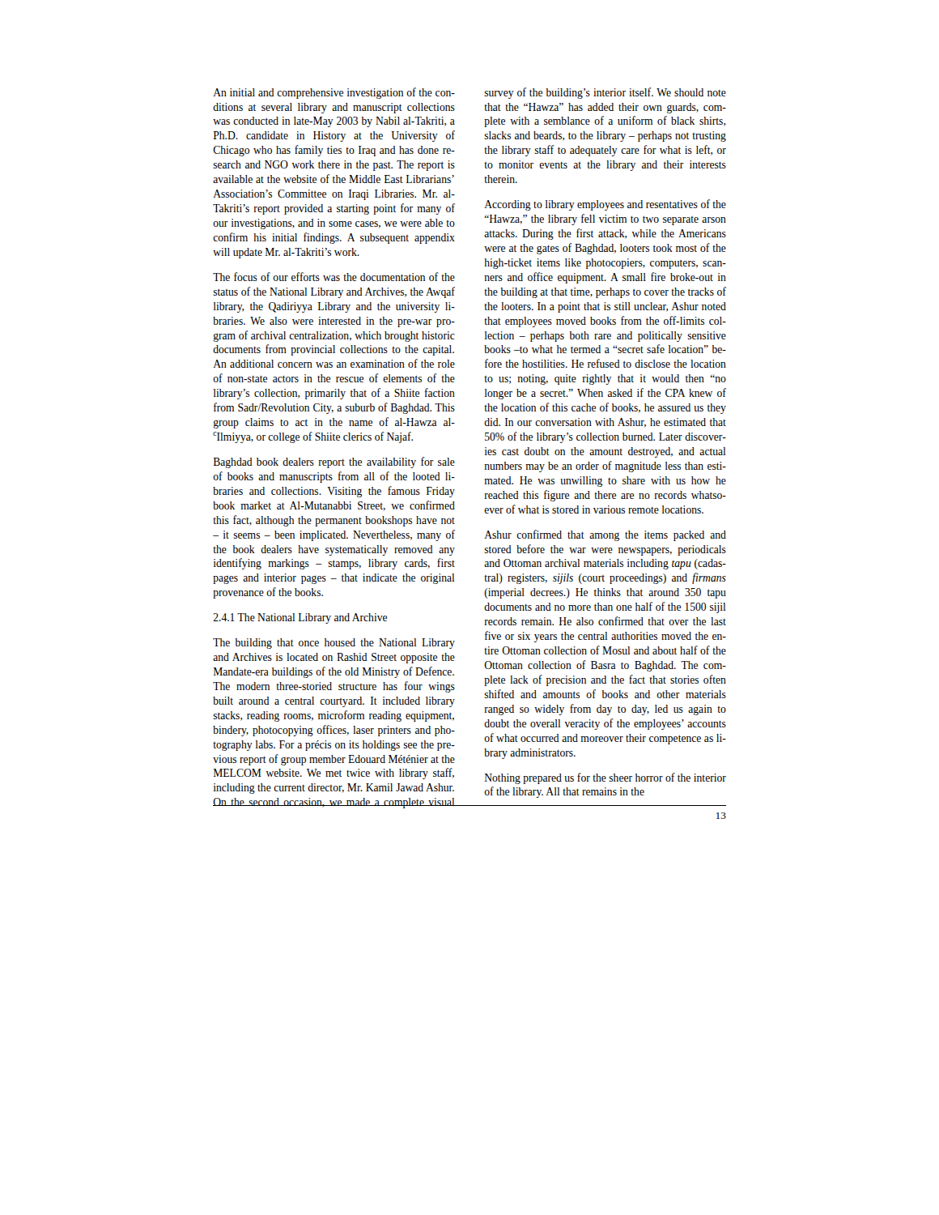An initial and comprehensive investigation of the conditions at several library and manuscript collections was conducted in late-May 2003 by Nabil al-Takriti, a Ph.D. candidate in History at the University of Chicago who has family ties to Iraq and has done research and NGO work there in the past. The report is available at the website of the Middle East Librarians’ Association’s Committee on Iraqi Libraries. Mr. al-Takriti’s report provided a starting point for many of our investigations, and in some cases, we were able to confirm his initial findings. A subsequent appendix will update Mr. al-Takriti’s work.
The focus of our efforts was the documentation of the status of the National Library and Archives, the Awqaf library, the Qadiriyya Library and the university libraries. We also were interested in the pre-war program of archival centralization, which brought historic documents from provincial collections to the capital. An additional concern was an examination of the role of non-state actors in the rescue of elements of the library’s collection, primarily that of a Shiite faction from Sadr/Revolution City, a suburb of Baghdad. This group claims to act in the name of al-Hawza al-c Ilmiyya, or college of Shiite clerics of Najaf.
Baghdad book dealers report the availability for sale of books and manuscripts from all of the looted libraries and collections. Visiting the famous Friday book market at Al-Mutanabbi Street, we confirmed this fact, although the permanent bookshops have not – it seems – been implicated. Nevertheless, many of the book dealers have systematically removed any identifying markings – stamps, library cards, first pages and interior pages – that indicate the original provenance of the books.
2.4.1 The National Library and Archive
The building that once housed the National Library and Archives is located on Rashid Street opposite the Mandate-era buildings of the old Ministry of Defence. The modern three-storied structure has four wings built around a central courtyard. It included library stacks, reading rooms, microform reading equipment, bindery, photocopying offices, laser printers and photography labs. For a précis on its holdings see the previous report of group member Edouard Méténier at the MELCOM website. We met twice with library staff, including the current director, Mr. Kamil Jawad Ashur. On the second occasion, we made a complete visual survey of the building’s interior itself. We should note that the “Hawza” has added their own guards, complete with a semblance of a uniform of black shirts, slacks and beards, to the library – perhaps not trusting the library staff to adequately care for what is left, or to monitor events at the library and their interests therein.
According to library employees and resentatives of the “Hawza,” the library fell victim to two separate arson attacks. During the first attack, while the Americans were at the gates of Baghdad, looters took most of the high-ticket items like photocopiers, computers, scanners and office equipment. A small fire broke-out in the building at that time, perhaps to cover the tracks of the looters. In a point that is still unclear, Ashur noted that employees moved books from the off-limits collection – perhaps both rare and politically sensitive books –to what he termed a “secret safe location” before the hostilities. He refused to disclose the location to us; noting, quite rightly that it would then “no longer be a secret.” When asked if the CPA knew of the location of this cache of books, he assured us they did. In our conversation with Ashur, he estimated that 50% of the library’s collection burned. Later discoveries cast doubt on the amount destroyed, and actual numbers may be an order of magnitude less than estimated. He was unwilling to share with us how he reached this figure and there are no records whatsoever of what is stored in various remote locations.
Ashur confirmed that among the items packed and stored before the war were newspapers, periodicals and Ottoman archival materials including tapu (cadastral) registers, sijils (court proceedings) and firmans (imperial decrees.) He thinks that around 350 tapu documents and no more than one half of the 1500 sijil records remain. He also confirmed that over the last five or six years the central authorities moved the entire Ottoman collection of Mosul and about half of the Ottoman collection of Basra to Baghdad. The complete lack of precision and the fact that stories often shifted and amounts of books and other materials ranged so widely from day to day, led us again to doubt the overall veracity of the employees’ accounts of what occurred and moreover their competence as library administrators.
Nothing prepared us for the sheer horror of the interior of the library. All that remains in the
13